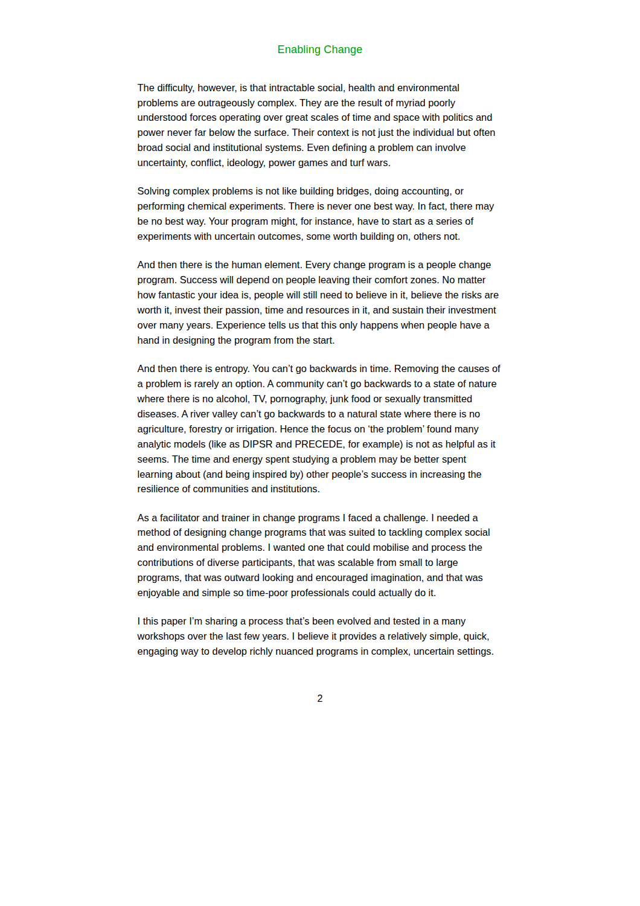Enabling Change
The difficulty, however, is that intractable social, health and environmental problems are outrageously complex. They are the result of myriad poorly understood forces operating over great scales of time and space with politics and power never far below the surface. Their context is not just the individual but often broad social and institutional systems. Even defining a problem can involve uncertainty, conflict, ideology, power games and turf wars.
Solving complex problems is not like building bridges, doing accounting, or performing chemical experiments. There is never one best way. In fact, there may be no best way. Your program might, for instance, have to start as a series of experiments with uncertain outcomes, some worth building on, others not.
And then there is the human element. Every change program is a people change program. Success will depend on people leaving their comfort zones. No matter how fantastic your idea is, people will still need to believe in it, believe the risks are worth it, invest their passion, time and resources in it, and sustain their investment over many years. Experience tells us that this only happens when people have a hand in designing the program from the start.
And then there is entropy. You can’t go backwards in time. Removing the causes of a problem is rarely an option. A community can’t go backwards to a state of nature where there is no alcohol, TV, pornography, junk food or sexually transmitted diseases. A river valley can’t go backwards to a natural state where there is no agriculture, forestry or irrigation. Hence the focus on ‘the problem’ found many analytic models (like as DIPSR and PRECEDE, for example) is not as helpful as it seems. The time and energy spent studying a problem may be better spent learning about (and being inspired by) other people’s success in increasing the resilience of communities and institutions.
As a facilitator and trainer in change programs I faced a challenge. I needed a method of designing change programs that was suited to tackling complex social and environmental problems. I wanted one that could mobilise and process the contributions of diverse participants, that was scalable from small to large programs, that was outward looking and encouraged imagination, and that was enjoyable and simple so time-poor professionals could actually do it.
I this paper I’m sharing a process that’s been evolved and tested in a many workshops over the last few years. I believe it provides a relatively simple, quick, engaging way to develop richly nuanced programs in complex, uncertain settings.
2